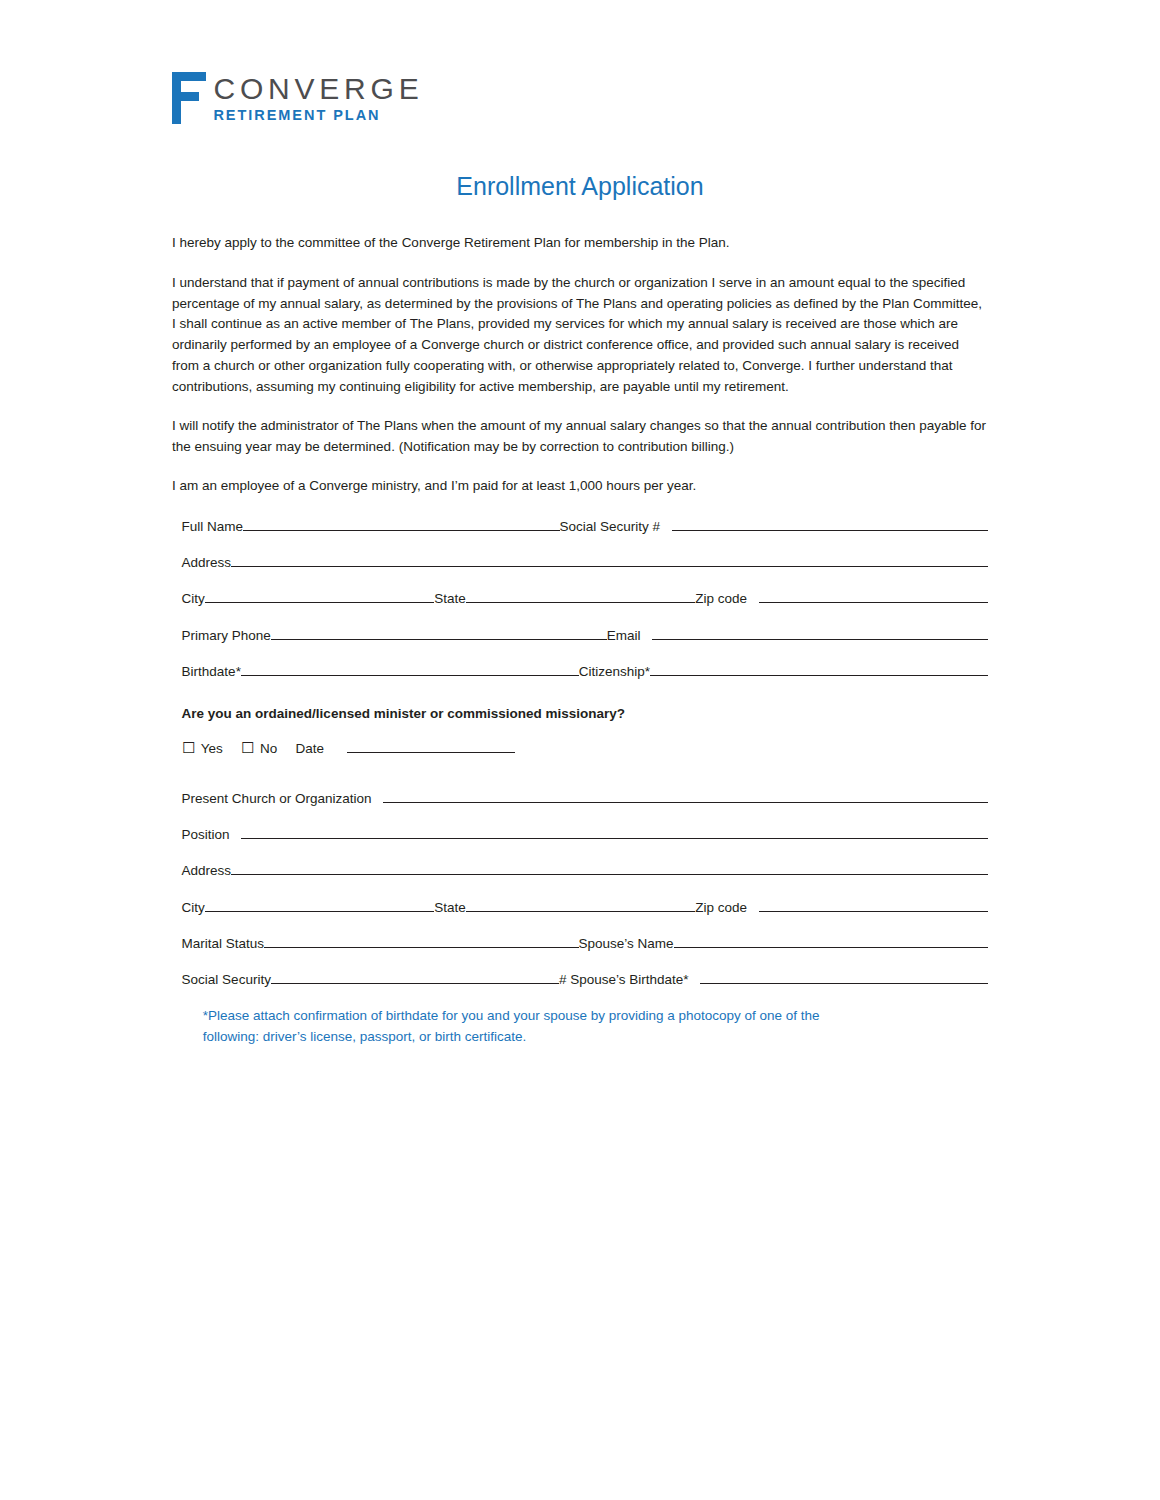CONVERGE
RETIREMENT PLAN
Enrollment Application
I hereby apply to the committee of the Converge Retirement Plan for membership in the Plan.
I understand that if payment of annual contributions is made by the church or organization I serve in an amount equal to the specified percentage of my annual salary, as determined by the provisions of The Plans and operating policies as defined by the Plan Committee, I shall continue as an active member of The Plans, provided my services for which my annual salary is received are those which are ordinarily performed by an employee of a Converge church or district conference office, and provided such annual salary is received from a church or other organization fully cooperating with, or otherwise appropriately related to, Converge. I further understand that contributions, assuming my continuing eligibility for active membership, are payable until my retirement.
I will notify the administrator of The Plans when the amount of my annual salary changes so that the annual contribution then payable for the ensuing year may be determined. (Notification may be by correction to contribution billing.)
I am an employee of a Converge ministry, and I’m paid for at least 1,000 hours per year.
Full Name Social Security #
Address
City State Zip code
Primary Phone Email
Birthdate* Citizenship*
Are you an ordained/licensed minister or commissioned missionary?
☐ Yes ☐ No Date
Present Church or Organization
Position
Address
City State Zip code
Marital Status Spouse’s Name
Social Security # Spouse’s Birthdate*
*Please attach confirmation of birthdate for you and your spouse by providing a photocopy of one of the following: driver’s license, passport, or birth certificate.